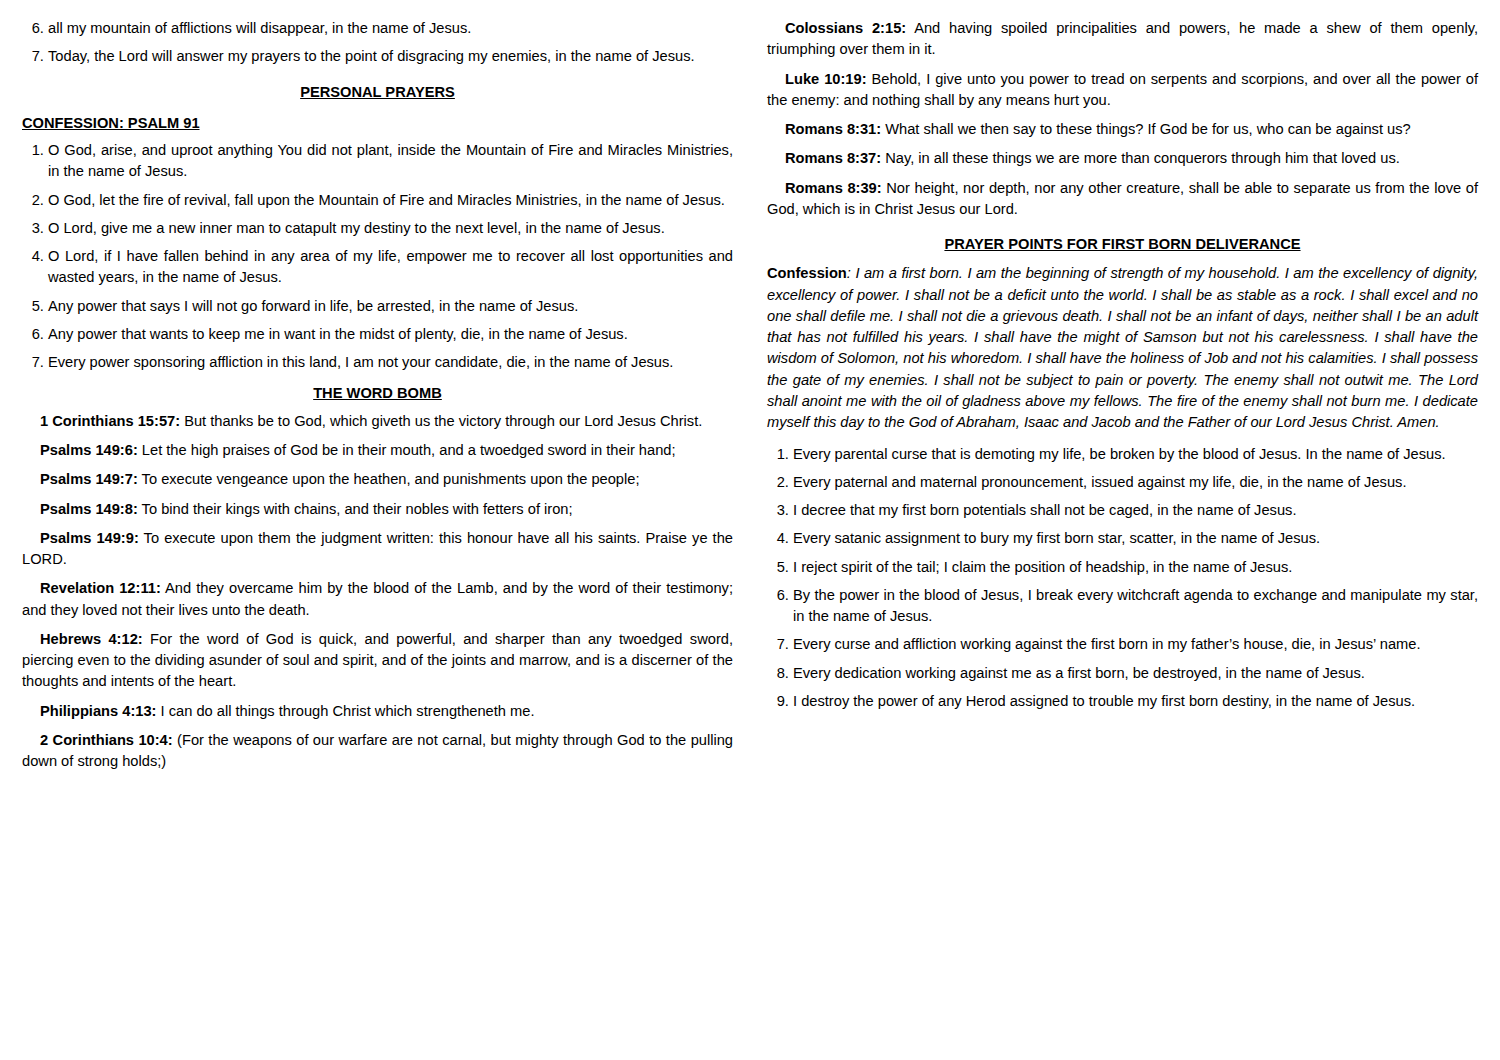all my mountain of afflictions will disappear, in the name of Jesus.
Today, the Lord will answer my prayers to the point of disgracing my enemies, in the name of Jesus.
PERSONAL PRAYERS
CONFESSION: PSALM 91
O God, arise, and uproot anything You did not plant, inside the Mountain of Fire and Miracles Ministries, in the name of Jesus.
O God, let the fire of revival, fall upon the Mountain of Fire and Miracles Ministries, in the name of Jesus.
O Lord, give me a new inner man to catapult my destiny to the next level, in the name of Jesus.
O Lord, if I have fallen behind in any area of my life, empower me to recover all lost opportunities and wasted years, in the name of Jesus.
Any power that says I will not go forward in life, be arrested, in the name of Jesus.
Any power that wants to keep me in want in the midst of plenty, die, in the name of Jesus.
Every power sponsoring affliction in this land, I am not your candidate, die, in the name of Jesus.
THE WORD BOMB
1 Corinthians 15:57: But thanks be to God, which giveth us the victory through our Lord Jesus Christ.
Psalms 149:6: Let the high praises of God be in their mouth, and a twoedged sword in their hand;
Psalms 149:7: To execute vengeance upon the heathen, and punishments upon the people;
Psalms 149:8: To bind their kings with chains, and their nobles with fetters of iron;
Psalms 149:9: To execute upon them the judgment written: this honour have all his saints. Praise ye the LORD.
Revelation 12:11: And they overcame him by the blood of the Lamb, and by the word of their testimony; and they loved not their lives unto the death.
Hebrews 4:12: For the word of God is quick, and powerful, and sharper than any twoedged sword, piercing even to the dividing asunder of soul and spirit, and of the joints and marrow, and is a discerner of the thoughts and intents of the heart.
Philippians 4:13: I can do all things through Christ which strengtheneth me.
2 Corinthians 10:4: (For the weapons of our warfare are not carnal, but mighty through God to the pulling down of strong holds;)
Colossians 2:15: And having spoiled principalities and powers, he made a shew of them openly, triumphing over them in it.
Luke 10:19: Behold, I give unto you power to tread on serpents and scorpions, and over all the power of the enemy: and nothing shall by any means hurt you.
Romans 8:31: What shall we then say to these things? If God be for us, who can be against us?
Romans 8:37: Nay, in all these things we are more than conquerors through him that loved us.
Romans 8:39: Nor height, nor depth, nor any other creature, shall be able to separate us from the love of God, which is in Christ Jesus our Lord.
PRAYER POINTS FOR FIRST BORN DELIVERANCE
Confession: I am a first born. I am the beginning of strength of my household. I am the excellency of dignity, excellency of power. I shall not be a deficit unto the world. I shall be as stable as a rock. I shall excel and no one shall defile me. I shall not die a grievous death. I shall not be an infant of days, neither shall I be an adult that has not fulfilled his years. I shall have the might of Samson but not his carelessness. I shall have the wisdom of Solomon, not his whoredom. I shall have the holiness of Job and not his calamities. I shall possess the gate of my enemies. I shall not be subject to pain or poverty. The enemy shall not outwit me. The Lord shall anoint me with the oil of gladness above my fellows. The fire of the enemy shall not burn me. I dedicate myself this day to the God of Abraham, Isaac and Jacob and the Father of our Lord Jesus Christ. Amen.
Every parental curse that is demoting my life, be broken by the blood of Jesus. In the name of Jesus.
Every paternal and maternal pronouncement, issued against my life, die, in the name of Jesus.
I decree that my first born potentials shall not be caged, in the name of Jesus.
Every satanic assignment to bury my first born star, scatter, in the name of Jesus.
I reject spirit of the tail; I claim the position of headship, in the name of Jesus.
By the power in the blood of Jesus, I break every witchcraft agenda to exchange and manipulate my star, in the name of Jesus.
Every curse and affliction working against the first born in my father’s house, die, in Jesus’ name.
Every dedication working against me as a first born, be destroyed, in the name of Jesus.
I destroy the power of any Herod assigned to trouble my first born destiny, in the name of Jesus.